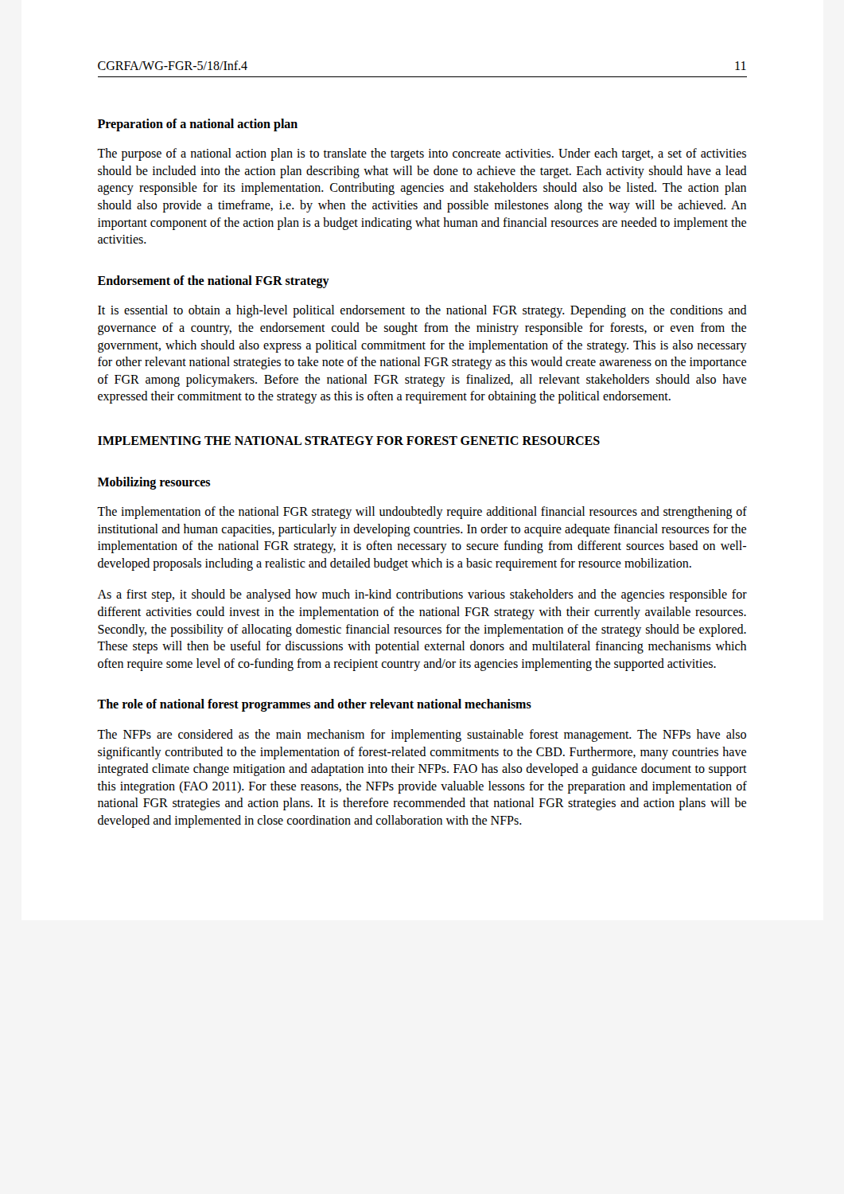CGRFA/WG-FGR-5/18/Inf.4 11
Preparation of a national action plan
The purpose of a national action plan is to translate the targets into concreate activities. Under each target, a set of activities should be included into the action plan describing what will be done to achieve the target. Each activity should have a lead agency responsible for its implementation. Contributing agencies and stakeholders should also be listed. The action plan should also provide a timeframe, i.e. by when the activities and possible milestones along the way will be achieved. An important component of the action plan is a budget indicating what human and financial resources are needed to implement the activities.
Endorsement of the national FGR strategy
It is essential to obtain a high-level political endorsement to the national FGR strategy. Depending on the conditions and governance of a country, the endorsement could be sought from the ministry responsible for forests, or even from the government, which should also express a political commitment for the implementation of the strategy. This is also necessary for other relevant national strategies to take note of the national FGR strategy as this would create awareness on the importance of FGR among policymakers. Before the national FGR strategy is finalized, all relevant stakeholders should also have expressed their commitment to the strategy as this is often a requirement for obtaining the political endorsement.
Implementing the national strategy for forest genetic resources
Mobilizing resources
The implementation of the national FGR strategy will undoubtedly require additional financial resources and strengthening of institutional and human capacities, particularly in developing countries. In order to acquire adequate financial resources for the implementation of the national FGR strategy, it is often necessary to secure funding from different sources based on well-developed proposals including a realistic and detailed budget which is a basic requirement for resource mobilization.
As a first step, it should be analysed how much in-kind contributions various stakeholders and the agencies responsible for different activities could invest in the implementation of the national FGR strategy with their currently available resources. Secondly, the possibility of allocating domestic financial resources for the implementation of the strategy should be explored. These steps will then be useful for discussions with potential external donors and multilateral financing mechanisms which often require some level of co-funding from a recipient country and/or its agencies implementing the supported activities.
The role of national forest programmes and other relevant national mechanisms
The NFPs are considered as the main mechanism for implementing sustainable forest management. The NFPs have also significantly contributed to the implementation of forest-related commitments to the CBD. Furthermore, many countries have integrated climate change mitigation and adaptation into their NFPs. FAO has also developed a guidance document to support this integration (FAO 2011). For these reasons, the NFPs provide valuable lessons for the preparation and implementation of national FGR strategies and action plans. It is therefore recommended that national FGR strategies and action plans will be developed and implemented in close coordination and collaboration with the NFPs.